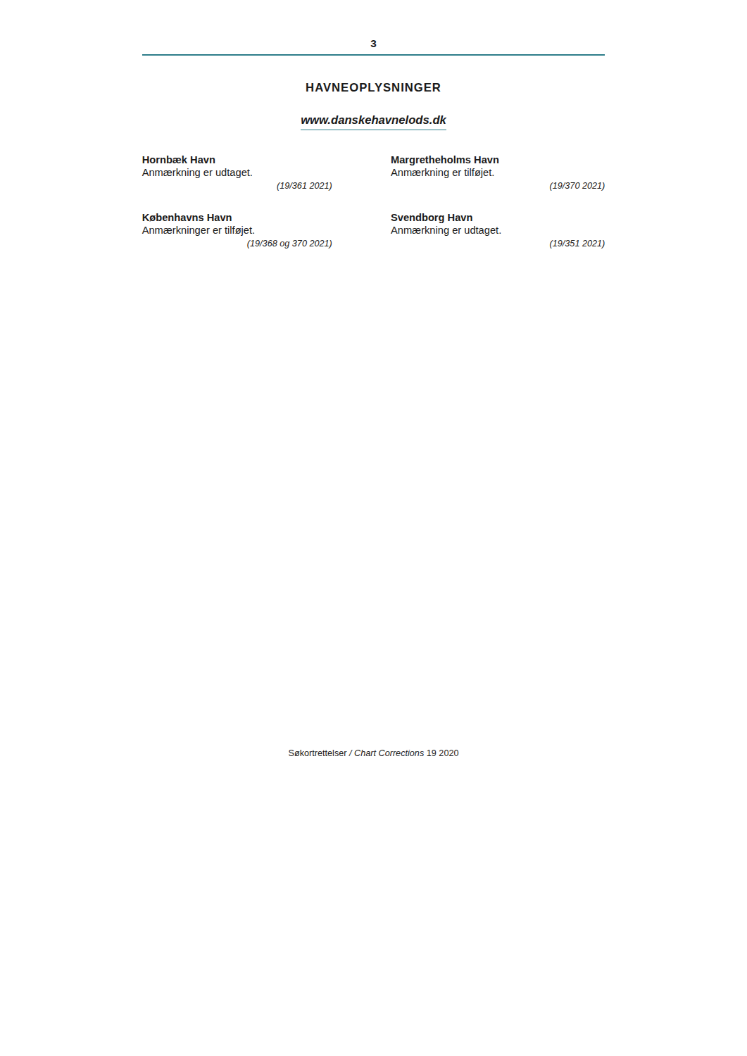3
HAVNEOPLYSNINGER
www.danskehavnelods.dk
| Hornbæk Havn Anmærkning er udtaget. (19/361 2021) | Margretheholms Havn Anmærkning er tilføjet. (19/370 2021) |
| Københavns Havn Anmærkninger er tilføjet. (19/368 og 370 2021) | Svendborg Havn Anmærkning er udtaget. (19/351 2021) |
Søkortrettelser / Chart Corrections 19 2020